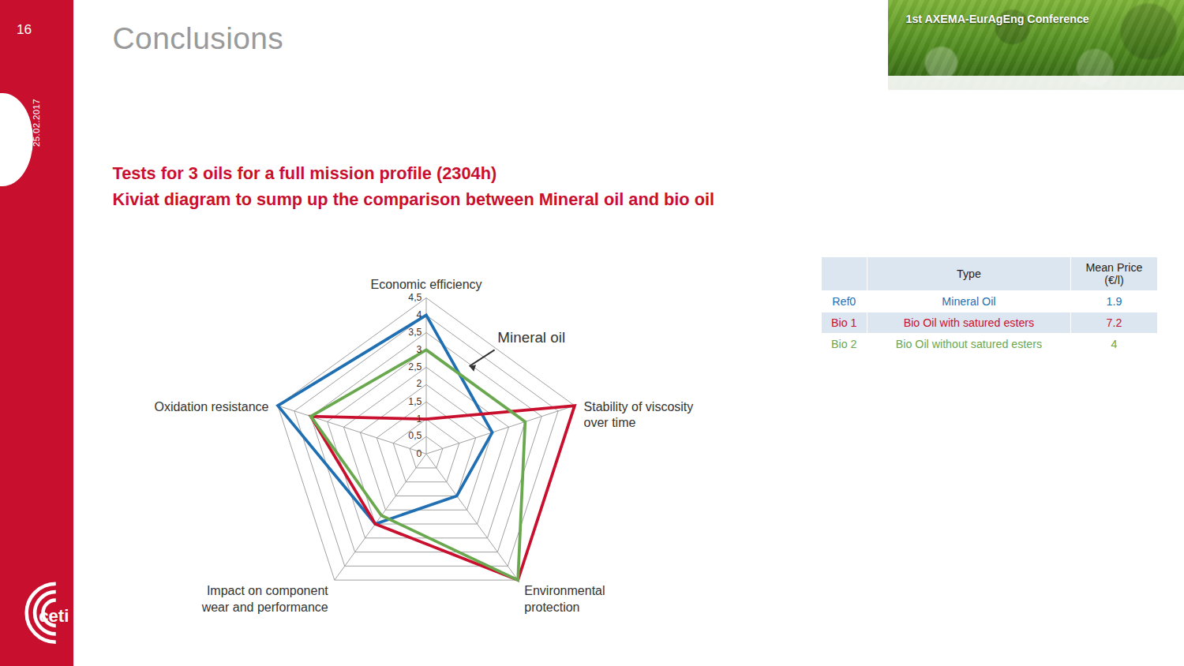16
25.02.2017
1st AXEMA-EurAgEng Conference
Conclusions
Tests for 3 oils for a full mission profile (2304h)
Kiviat diagram to sump up the comparison between Mineral oil and bio oil
4,5 4 3,5 3 2,5 2 1,5 1 0,5 0 Economic efficiency Stability of viscosity over time Environmental protection Impact on component wear and performance Oxidation resistance Mineral oil
| | Type | Mean Price (€/l) |
| --- | --- | --- |
| Ref0 | Mineral Oil | 1.9 |
| Bio 1 | Bio Oil with satured esters | 7.2 |
| Bio 2 | Bio Oil without satured esters | 4 |
cetim